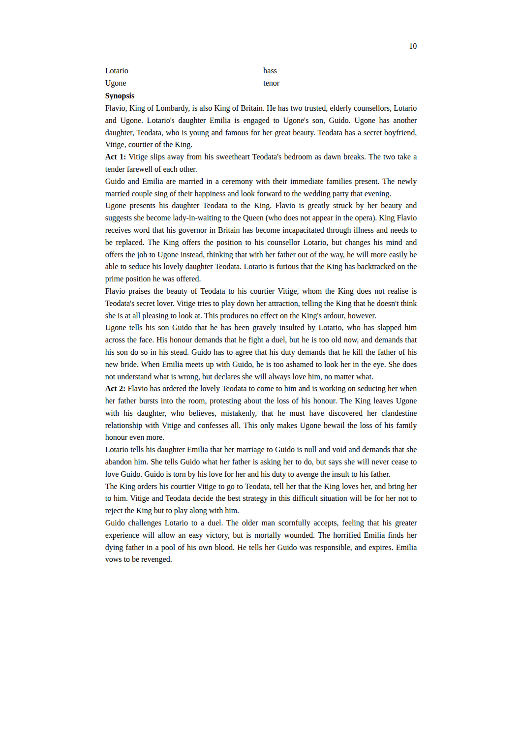10
Lotario bass Ugone tenor
Synopsis
Flavio, King of Lombardy, is also King of Britain. He has two trusted, elderly counsellors, Lotario and Ugone. Lotario's daughter Emilia is engaged to Ugone's son, Guido. Ugone has another daughter, Teodata, who is young and famous for her great beauty. Teodata has a secret boyfriend, Vitige, courtier of the King.
Act 1: Vitige slips away from his sweetheart Teodata's bedroom as dawn breaks. The two take a tender farewell of each other.
Guido and Emilia are married in a ceremony with their immediate families present. The newly married couple sing of their happiness and look forward to the wedding party that evening.
Ugone presents his daughter Teodata to the King. Flavio is greatly struck by her beauty and suggests she become lady-in-waiting to the Queen (who does not appear in the opera). King Flavio receives word that his governor in Britain has become incapacitated through illness and needs to be replaced. The King offers the position to his counsellor Lotario, but changes his mind and offers the job to Ugone instead, thinking that with her father out of the way, he will more easily be able to seduce his lovely daughter Teodata. Lotario is furious that the King has backtracked on the prime position he was offered.
Flavio praises the beauty of Teodata to his courtier Vitige, whom the King does not realise is Teodata's secret lover. Vitige tries to play down her attraction, telling the King that he doesn't think she is at all pleasing to look at. This produces no effect on the King's ardour, however.
Ugone tells his son Guido that he has been gravely insulted by Lotario, who has slapped him across the face. His honour demands that he fight a duel, but he is too old now, and demands that his son do so in his stead. Guido has to agree that his duty demands that he kill the father of his new bride. When Emilia meets up with Guido, he is too ashamed to look her in the eye. She does not understand what is wrong, but declares she will always love him, no matter what.
Act 2: Flavio has ordered the lovely Teodata to come to him and is working on seducing her when her father bursts into the room, protesting about the loss of his honour. The King leaves Ugone with his daughter, who believes, mistakenly, that he must have discovered her clandestine relationship with Vitige and confesses all. This only makes Ugone bewail the loss of his family honour even more.
Lotario tells his daughter Emilia that her marriage to Guido is null and void and demands that she abandon him. She tells Guido what her father is asking her to do, but says she will never cease to love Guido. Guido is torn by his love for her and his duty to avenge the insult to his father.
The King orders his courtier Vitige to go to Teodata, tell her that the King loves her, and bring her to him. Vitige and Teodata decide the best strategy in this difficult situation will be for her not to reject the King but to play along with him.
Guido challenges Lotario to a duel. The older man scornfully accepts, feeling that his greater experience will allow an easy victory, but is mortally wounded. The horrified Emilia finds her dying father in a pool of his own blood. He tells her Guido was responsible, and expires. Emilia vows to be revenged.